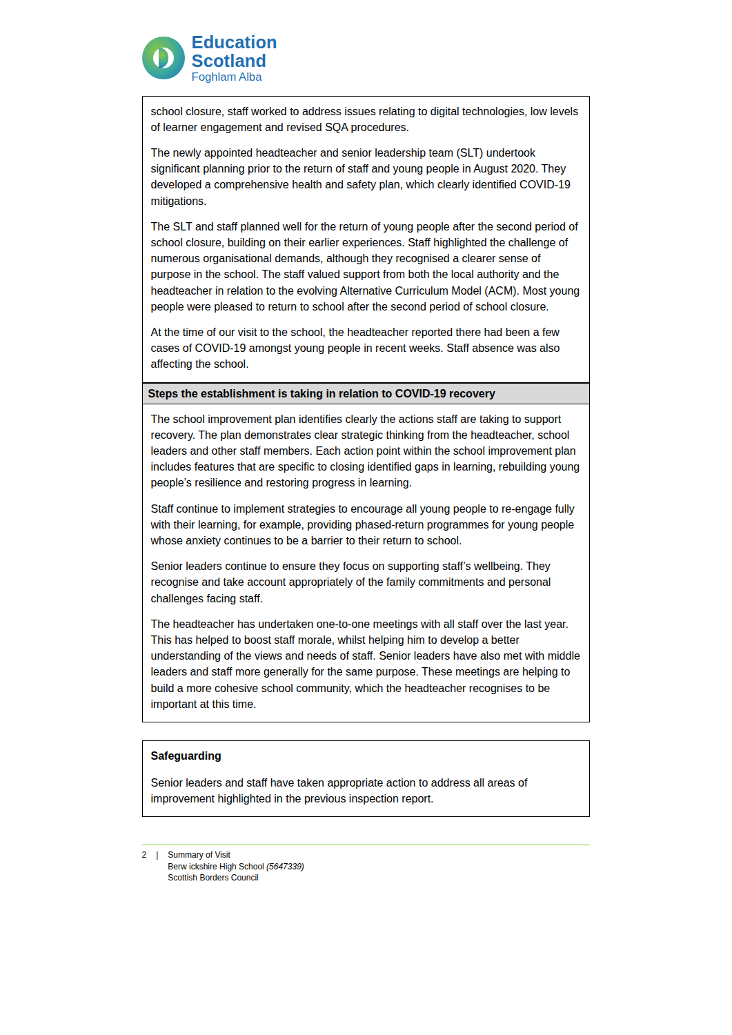Education Scotland Foghlam Alba
school closure, staff worked to address issues relating to digital technologies, low levels of learner engagement and revised SQA procedures.
The newly appointed headteacher and senior leadership team (SLT) undertook significant planning prior to the return of staff and young people in August 2020. They developed a comprehensive health and safety plan, which clearly identified COVID-19 mitigations.
The SLT and staff planned well for the return of young people after the second period of school closure, building on their earlier experiences. Staff highlighted the challenge of numerous organisational demands, although they recognised a clearer sense of purpose in the school. The staff valued support from both the local authority and the headteacher in relation to the evolving Alternative Curriculum Model (ACM). Most young people were pleased to return to school after the second period of school closure.
At the time of our visit to the school, the headteacher reported there had been a few cases of COVID-19 amongst young people in recent weeks. Staff absence was also affecting the school.
Steps the establishment is taking in relation to COVID-19 recovery
The school improvement plan identifies clearly the actions staff are taking to support recovery. The plan demonstrates clear strategic thinking from the headteacher, school leaders and other staff members. Each action point within the school improvement plan includes features that are specific to closing identified gaps in learning, rebuilding young people’s resilience and restoring progress in learning.
Staff continue to implement strategies to encourage all young people to re-engage fully with their learning, for example, providing phased-return programmes for young people whose anxiety continues to be a barrier to their return to school.
Senior leaders continue to ensure they focus on supporting staff’s wellbeing. They recognise and take account appropriately of the family commitments and personal challenges facing staff.
The headteacher has undertaken one-to-one meetings with all staff over the last year. This has helped to boost staff morale, whilst helping him to develop a better understanding of the views and needs of staff. Senior leaders have also met with middle leaders and staff more generally for the same purpose. These meetings are helping to build a more cohesive school community, which the headteacher recognises to be important at this time.
Safeguarding
Senior leaders and staff have taken appropriate action to address all areas of improvement highlighted in the previous inspection report.
2 |
Summary of Visit
Berw ickshire High School (5647339)
Scottish Borders Council